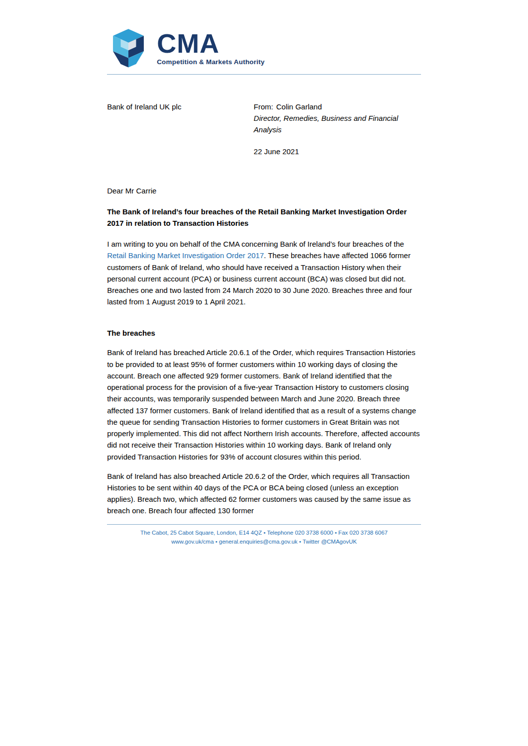CMA Competition & Markets Authority
Bank of Ireland UK plc
From: Colin Garland
Director, Remedies, Business and Financial Analysis
22 June 2021
Dear Mr Carrie
The Bank of Ireland’s four breaches of the Retail Banking Market Investigation Order 2017 in relation to Transaction Histories
I am writing to you on behalf of the CMA concerning Bank of Ireland’s four breaches of the Retail Banking Market Investigation Order 2017. These breaches have affected 1066 former customers of Bank of Ireland, who should have received a Transaction History when their personal current account (PCA) or business current account (BCA) was closed but did not. Breaches one and two lasted from 24 March 2020 to 30 June 2020. Breaches three and four lasted from 1 August 2019 to 1 April 2021.
The breaches
Bank of Ireland has breached Article 20.6.1 of the Order, which requires Transaction Histories to be provided to at least 95% of former customers within 10 working days of closing the account. Breach one affected 929 former customers. Bank of Ireland identified that the operational process for the provision of a five-year Transaction History to customers closing their accounts, was temporarily suspended between March and June 2020. Breach three affected 137 former customers. Bank of Ireland identified that as a result of a systems change the queue for sending Transaction Histories to former customers in Great Britain was not properly implemented. This did not affect Northern Irish accounts. Therefore, affected accounts did not receive their Transaction Histories within 10 working days. Bank of Ireland only provided Transaction Histories for 93% of account closures within this period.
Bank of Ireland has also breached Article 20.6.2 of the Order, which requires all Transaction Histories to be sent within 40 days of the PCA or BCA being closed (unless an exception applies). Breach two, which affected 62 former customers was caused by the same issue as breach one. Breach four affected 130 former
The Cabot, 25 Cabot Square, London, E14 4QZ • Telephone 020 3738 6000 • Fax 020 3738 6067
www.gov.uk/cma • general.enquiries@cma.gov.uk • Twitter @CMAgovUK